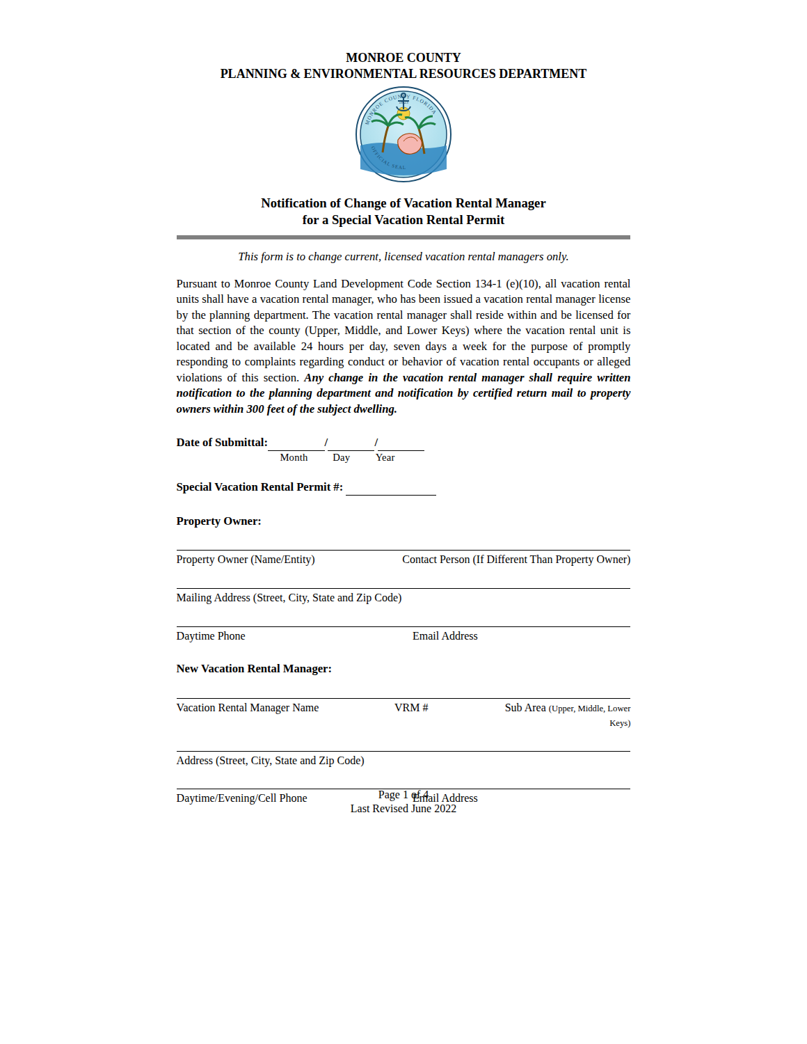MONROE COUNTY
PLANNING & ENVIRONMENTAL RESOURCES DEPARTMENT
18 23 MONROE COUNTY FLORIDA OFFICIAL SEAL
Notification of Change of Vacation Rental Manager
for a Special Vacation Rental Permit
This form is to change current, licensed vacation rental managers only.
Pursuant to Monroe County Land Development Code Section 134-1 (e)(10), all vacation rental units shall have a vacation rental manager, who has been issued a vacation rental manager license by the planning department. The vacation rental manager shall reside within and be licensed for that section of the county (Upper, Middle, and Lower Keys) where the vacation rental unit is located and be available 24 hours per day, seven days a week for the purpose of promptly responding to complaints regarding conduct or behavior of vacation rental occupants or alleged violations of this section. Any change in the vacation rental manager shall require written notification to the planning department and notification by certified return mail to property owners within 300 feet of the subject dwelling.
Date of Submittal: / /
Month Day Year
Special Vacation Rental Permit #:
Property Owner:
Property Owner (Name/Entity)
Contact Person (If Different Than Property Owner)
Mailing Address (Street, City, State and Zip Code)
Daytime Phone
Email Address
New Vacation Rental Manager:
Vacation Rental Manager Name
VRM #
Sub Area (Upper, Middle, Lower Keys)
Address (Street, City, State and Zip Code)
Daytime/Evening/Cell Phone
Email Address
Page 1 of 4
Last Revised June 2022